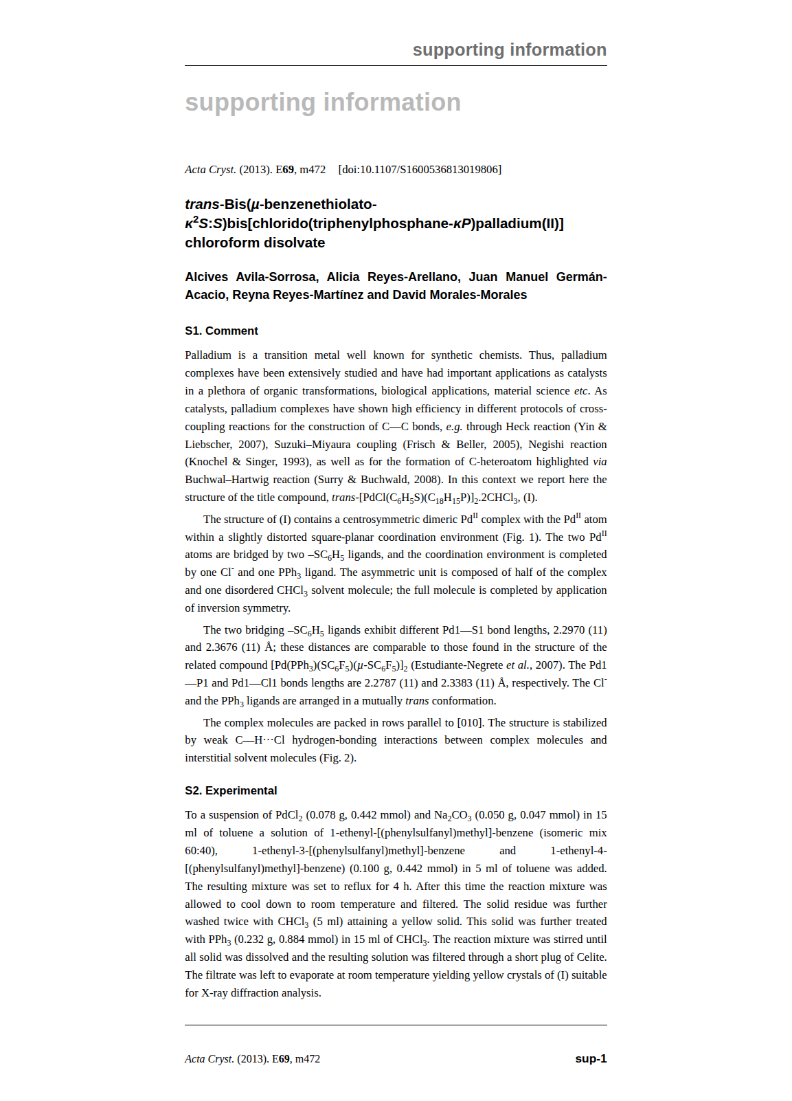supporting information
supporting information
Acta Cryst. (2013). E69, m472[doi:10.1107/S1600536813019806]
trans-Bis(µ-benzenethiolato-κ2S:S)bis[chlorido(triphenylphosphane-κP)palladium(II)] chloroform disolvate
Alcives Avila-Sorrosa, Alicia Reyes-Arellano, Juan Manuel Germán-Acacio, Reyna Reyes-Martínez and David Morales-Morales
S1. Comment
Palladium is a transition metal well known for synthetic chemists. Thus, palladium complexes have been extensively studied and have had important applications as catalysts in a plethora of organic transformations, biological applications, material science etc. As catalysts, palladium complexes have shown high efficiency in different protocols of cross-coupling reactions for the construction of C—C bonds, e.g. through Heck reaction (Yin & Liebscher, 2007), Suzuki–Miyaura coupling (Frisch & Beller, 2005), Negishi reaction (Knochel & Singer, 1993), as well as for the formation of C-heteroatom highlighted via Buchwal–Hartwig reaction (Surry & Buchwald, 2008). In this context we report here the structure of the title compound, trans-[PdCl(C6H5S)(C18H15P)]2.2CHCl3, (I).
The structure of (I) contains a centrosymmetric dimeric PdII complex with the PdII atom within a slightly distorted square-planar coordination environment (Fig. 1). The two PdII atoms are bridged by two –SC6H5 ligands, and the coordination environment is completed by one Cl- and one PPh3 ligand. The asymmetric unit is composed of half of the complex and one disordered CHCl3 solvent molecule; the full molecule is completed by application of inversion symmetry.
The two bridging –SC6H5 ligands exhibit different Pd1—S1 bond lengths, 2.2970 (11) and 2.3676 (11) Å; these distances are comparable to those found in the structure of the related compound [Pd(PPh3)(SC6F5)(µ-SC6F5)]2 (Estudiante-Negrete et al., 2007). The Pd1—P1 and Pd1—Cl1 bonds lengths are 2.2787 (11) and 2.3383 (11) Å, respectively. The Cl- and the PPh3 ligands are arranged in a mutually trans conformation.
The complex molecules are packed in rows parallel to [010]. The structure is stabilized by weak C—H···Cl hydrogen-bonding interactions between complex molecules and interstitial solvent molecules (Fig. 2).
S2. Experimental
To a suspension of PdCl2 (0.078 g, 0.442 mmol) and Na2CO3 (0.050 g, 0.047 mmol) in 15 ml of toluene a solution of 1-ethenyl-[(phenylsulfanyl)methyl]-benzene (isomeric mix 60:40), 1-ethenyl-3-[(phenylsulfanyl)methyl]-benzene and 1-ethenyl-4-[(phenylsulfanyl)methyl]-benzene) (0.100 g, 0.442 mmol) in 5 ml of toluene was added. The resulting mixture was set to reflux for 4 h. After this time the reaction mixture was allowed to cool down to room temperature and filtered. The solid residue was further washed twice with CHCl3 (5 ml) attaining a yellow solid. This solid was further treated with PPh3 (0.232 g, 0.884 mmol) in 15 ml of CHCl3. The reaction mixture was stirred until all solid was dissolved and the resulting solution was filtered through a short plug of Celite. The filtrate was left to evaporate at room temperature yielding yellow crystals of (I) suitable for X-ray diffraction analysis.
Acta Cryst. (2013). E69, m472
sup-1